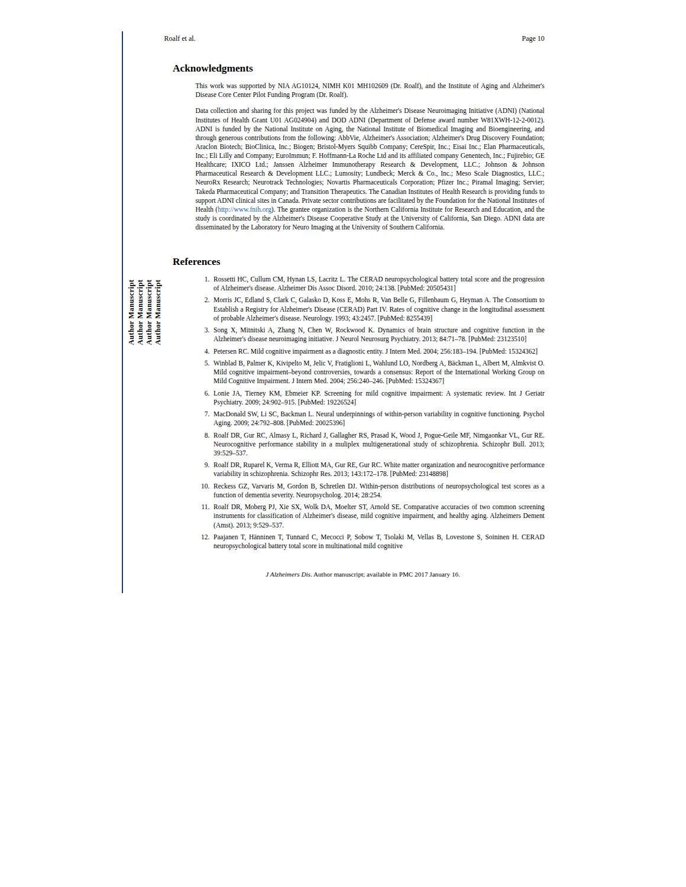Author Manuscript Author Manuscript Author Manuscript Author Manuscript
Roalf et al.
Page 10
Acknowledgments
This work was supported by NIA AG10124, NIMH K01 MH102609 (Dr. Roalf), and the Institute of Aging and Alzheimer's Disease Core Center Pilot Funding Program (Dr. Roalf).
Data collection and sharing for this project was funded by the Alzheimer's Disease Neuroimaging Initiative (ADNI) (National Institutes of Health Grant U01 AG024904) and DOD ADNI (Department of Defense award number W81XWH-12-2-0012). ADNI is funded by the National Institute on Aging, the National Institute of Biomedical Imaging and Bioengineering, and through generous contributions from the following: AbbVie, Alzheimer's Association; Alzheimer's Drug Discovery Foundation; Araclon Biotech; BioClinica, Inc.; Biogen; Bristol-Myers Squibb Company; CereSpir, Inc.; Eisai Inc.; Elan Pharmaceuticals, Inc.; Eli Lilly and Company; EuroImmun; F. Hoffmann-La Roche Ltd and its affiliated company Genentech, Inc.; Fujirebio; GE Healthcare; IXICO Ltd.; Janssen Alzheimer Immunotherapy Research & Development, LLC.; Johnson & Johnson Pharmaceutical Research & Development LLC.; Lumosity; Lundbeck; Merck & Co., Inc.; Meso Scale Diagnostics, LLC.; NeuroRx Research; Neurotrack Technologies; Novartis Pharmaceuticals Corporation; Pfizer Inc.; Piramal Imaging; Servier; Takeda Pharmaceutical Company; and Transition Therapeutics. The Canadian Institutes of Health Research is providing funds to support ADNI clinical sites in Canada. Private sector contributions are facilitated by the Foundation for the National Institutes of Health (http://www.fnih.org). The grantee organization is the Northern California Institute for Research and Education, and the study is coordinated by the Alzheimer's Disease Cooperative Study at the University of California, San Diego. ADNI data are disseminated by the Laboratory for Neuro Imaging at the University of Southern California.
References
Rossetti HC, Cullum CM, Hynan LS, Lacritz L. The CERAD neuropsychological battery total score and the progression of Alzheimer's disease. Alzheimer Dis Assoc Disord. 2010; 24:138. [PubMed: 20505431]
Morris JC, Edland S, Clark C, Galasko D, Koss E, Mohs R, Van Belle G, Fillenbaum G, Heyman A. The Consortium to Establish a Registry for Alzheimer's Disease (CERAD) Part IV. Rates of cognitive change in the longitudinal assessment of probable Alzheimer's disease. Neurology. 1993; 43:2457. [PubMed: 8255439]
Song X, Mitnitski A, Zhang N, Chen W, Rockwood K. Dynamics of brain structure and cognitive function in the Alzheimer's disease neuroimaging initiative. J Neurol Neurosurg Psychiatry. 2013; 84:71–78. [PubMed: 23123510]
Petersen RC. Mild cognitive impairment as a diagnostic entity. J Intern Med. 2004; 256:183–194. [PubMed: 15324362]
Winblad B, Palmer K, Kivipelto M, Jelic V, Fratiglioni L, Wahlund LO, Nordberg A, Bäckman L, Albert M, Almkvist O. Mild cognitive impairment–beyond controversies, towards a consensus: Report of the International Working Group on Mild Cognitive Impairment. J Intern Med. 2004; 256:240–246. [PubMed: 15324367]
Lonie JA, Tierney KM, Ebmeier KP. Screening for mild cognitive impairment: A systematic review. Int J Geriatr Psychiatry. 2009; 24:902–915. [PubMed: 19226524]
MacDonald SW, Li SC, Backman L. Neural underpinnings of within-person variability in cognitive functioning. Psychol Aging. 2009; 24:792–808. [PubMed: 20025396]
Roalf DR, Gur RC, Almasy L, Richard J, Gallagher RS, Prasad K, Wood J, Pogue-Geile MF, Nimgaonkar VL, Gur RE. Neurocognitive performance stability in a muliplex multigenerational study of schizophrenia. Schizophr Bull. 2013; 39:529–537.
Roalf DR, Ruparel K, Verma R, Elliott MA, Gur RE, Gur RC. White matter organization and neurocognitive performance variability in schizophrenia. Schizophr Res. 2013; 143:172–178. [PubMed: 23148898]
Reckess GZ, Varvaris M, Gordon B, Schretlen DJ. Within-person distributions of neuropsychological test scores as a function of dementia severity. Neuropsycholog. 2014; 28:254.
Roalf DR, Moberg PJ, Xie SX, Wolk DA, Moelter ST, Arnold SE. Comparative accuracies of two common screening instruments for classification of Alzheimer's disease, mild cognitive impairment, and healthy aging. Alzheimers Dement (Amst). 2013; 9:529–537.
Paajanen T, Hänninen T, Tunnard C, Mecocci P, Sobow T, Tsolaki M, Vellas B, Lovestone S, Soininen H. CERAD neuropsychological battery total score in multinational mild cognitive
J Alzheimers Dis. Author manuscript; available in PMC 2017 January 16.